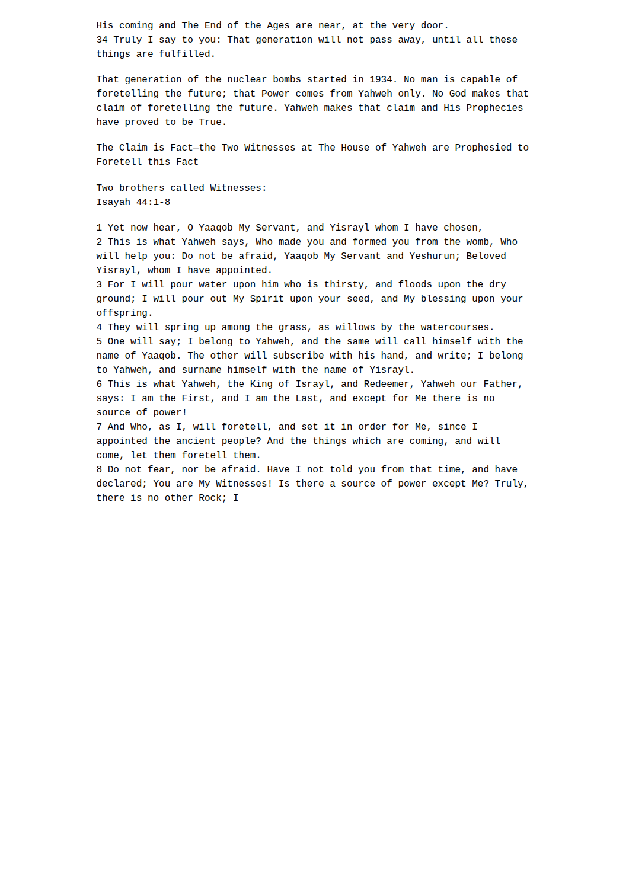His coming and The End of the Ages are near, at the very door. 34 Truly I say to you: That generation will not pass away, until all these things are fulfilled.
That generation of the nuclear bombs started in 1934. No man is capable of foretelling the future; that Power comes from Yahweh only. No God makes that claim of foretelling the future. Yahweh makes that claim and His Prophecies have proved to be True.
The Claim is Fact—the Two Witnesses at The House of Yahweh are Prophesied to Foretell this Fact
Two brothers called Witnesses: Isayah 44:1-8
1 Yet now hear, O Yaaqob My Servant, and Yisrayl whom I have chosen,
2 This is what Yahweh says, Who made you and formed you from the womb, Who will help you: Do not be afraid, Yaaqob My Servant and Yeshurun; Beloved Yisrayl, whom I have appointed.
3 For I will pour water upon him who is thirsty, and floods upon the dry ground; I will pour out My Spirit upon your seed, and My blessing upon your offspring.
4 They will spring up among the grass, as willows by the watercourses.
5 One will say; I belong to Yahweh, and the same will call himself with the name of Yaaqob. The other will subscribe with his hand, and write; I belong to Yahweh, and surname himself with the name of Yisrayl.
6 This is what Yahweh, the King of Israyl, and Redeemer, Yahweh our Father, says: I am the First, and I am the Last, and except for Me there is no source of power!
7 And Who, as I, will foretell, and set it in order for Me, since I appointed the ancient people? And the things which are coming, and will come, let them foretell them.
8 Do not fear, nor be afraid. Have I not told you from that time, and have declared; You are My Witnesses! Is there a source of power except Me? Truly, there is no other Rock; I